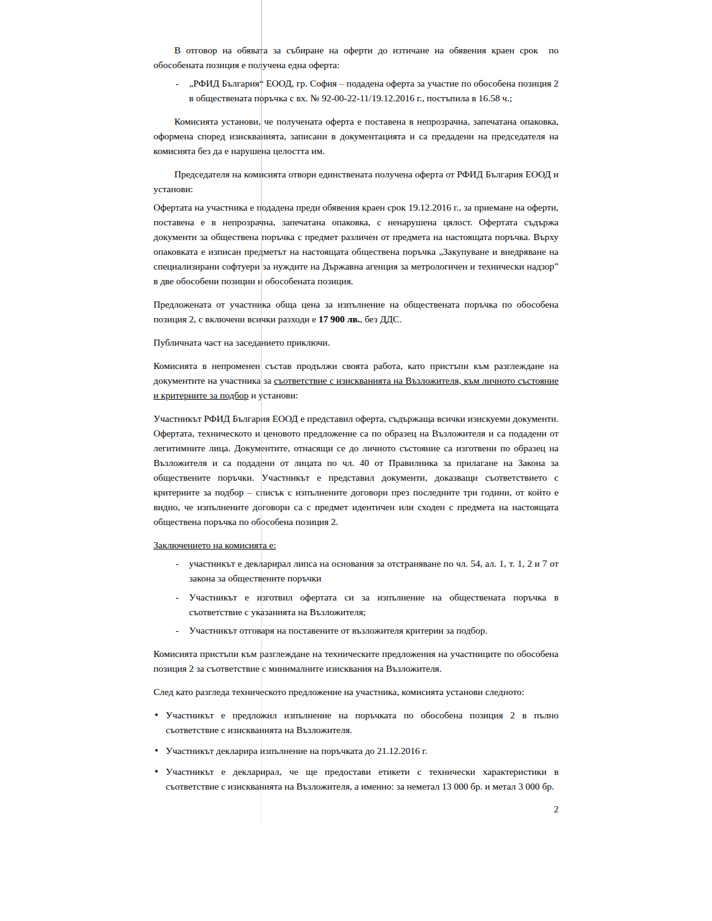В отговор на обявата за събиране на оферти до изтичане на обявения краен срок по обособената позиция е получена една оферта:
„РФИД България“ ЕООД, гр. София – подадена оферта за участие по обособена позиция 2 в обществената поръчка с вх. № 92-00-22-11/19.12.2016 г., постъпила в 16.58 ч.;
Комисията установи, че получената оферта е поставена в непрозрачна, запечатана опаковка, оформена според изискванията, записани в документацията и са предадени на председателя на комисията без да е нарушена целостта им.
Председателя на комисията отвори единствената получена оферта от РФИД България ЕООД и установи:
Офертата на участника е подадена преди обявения краен срок 19.12.2016 г., за приемане на оферти, поставена е в непрозрачна, запечатана опаковка, с ненарушена цялост. Офертата съдържа документи за обществена поръчка с предмет различен от предмета на настоящата поръчка. Върху опаковката е изписан предметът на настоящата обществена поръчка „Закупуване и внедряване на специализирани софтуери за нуждите на Държавна агенция за метрологичен и технически надзор” в две обособени позиции и обособената позиция.
Предложената от участника обща цена за изпълнение на обществената поръчка по обособена позиция 2, с включени всички разходи е 17 900 лв., без ДДС.
Публичната част на заседанието приключи.
Комисията в непроменен състав продължи своята работа, като пристъпи към разглеждане на документите на участника за съответствие с изискванията на Възложителя, към личното състояние и критериите за подбор и установи:
Участникът РФИД България ЕООД е представил оферта, съдържаща всички изискуеми документи. Офертата, техническото и ценовото предложение са по образец на Възложителя и са подадени от легитимните лица. Документите, отнасящи се до личното състояние са изготвени по образец на Възложителя и са подадени от лицата по чл. 40 от Правилника за прилагане на Закона за обществените поръчки. Участникът е представил документи, доказващи съответствието с критериите за подбор – списък с изпълнените договори през последните три години, от който е видно, че изпълнените договори са с предмет идентичен или сходен с предмета на настоящата обществена поръчка по обособена позиция 2.
Заключението на комисията е:
участникът е декларирал липса на основания за отстраняване по чл. 54, ал. 1, т. 1, 2 и 7 от закона за обществените поръчки
Участникът е изготвил офертата си за изпълнение на обществената поръчка в съответствие с указанията на Възложителя;
Участникът отговаря на поставените от възложителя критерии за подбор.
Комисията пристъпи към разглеждане на техническите предложения на участниците по обособена позиция 2 за съответствие с минималните изисквания на Възложителя.
След като разгледа техническото предложение на участника, комисията установи следното:
Участникът е предложил изпълнение на поръчката по обособена позиция 2 в пълно съответствие с изискванията на Възложителя.
Участникът декларира изпълнение на поръчката до 21.12.2016 г.
Участникът е декларирал, че ще предостави етикети с технически характеристики в съответствие с изискванията на Възложителя, а именно: за неметал 13 000 бр. и метал 3 000 бр.
2